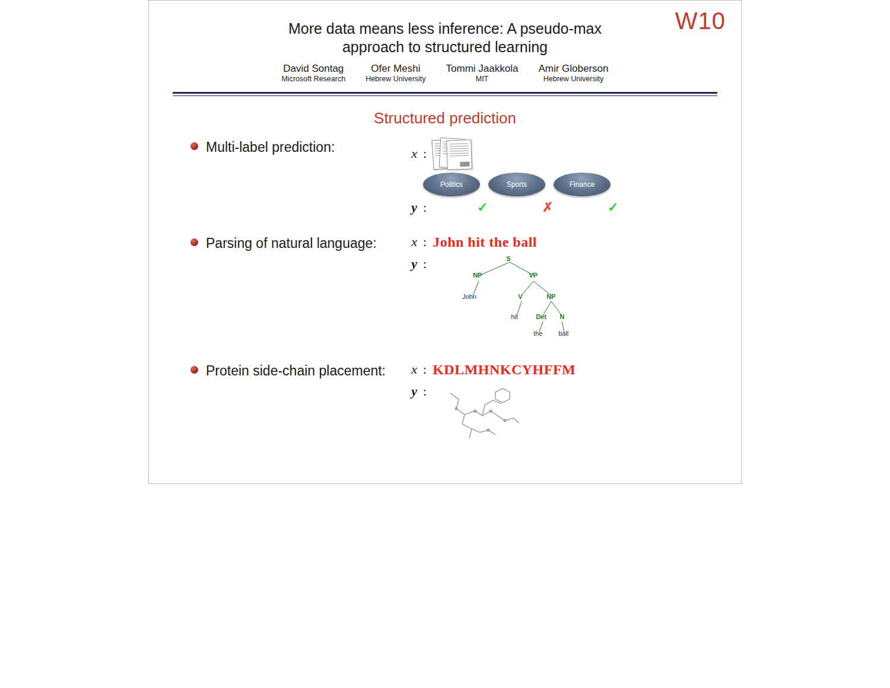W10
More data means less inference: A pseudo-max
approach to structured learning
David Sontag
Microsoft Research
Ofer Meshi
Hebrew University
Tommi Jaakkola
MIT
Amir Globerson
Hebrew University
Structured prediction
Multi-label prediction:
x
:
Politics
Sports
Finance
y
:
✓
✗
✓
Parsing of natural language:
x
:
John hit the ball
y
:
S
NP
VP
John
V
NP
hit
Det
N
the
ball
Protein side-chain placement:
x
:
KDLMHNKCYHFFM
y
: